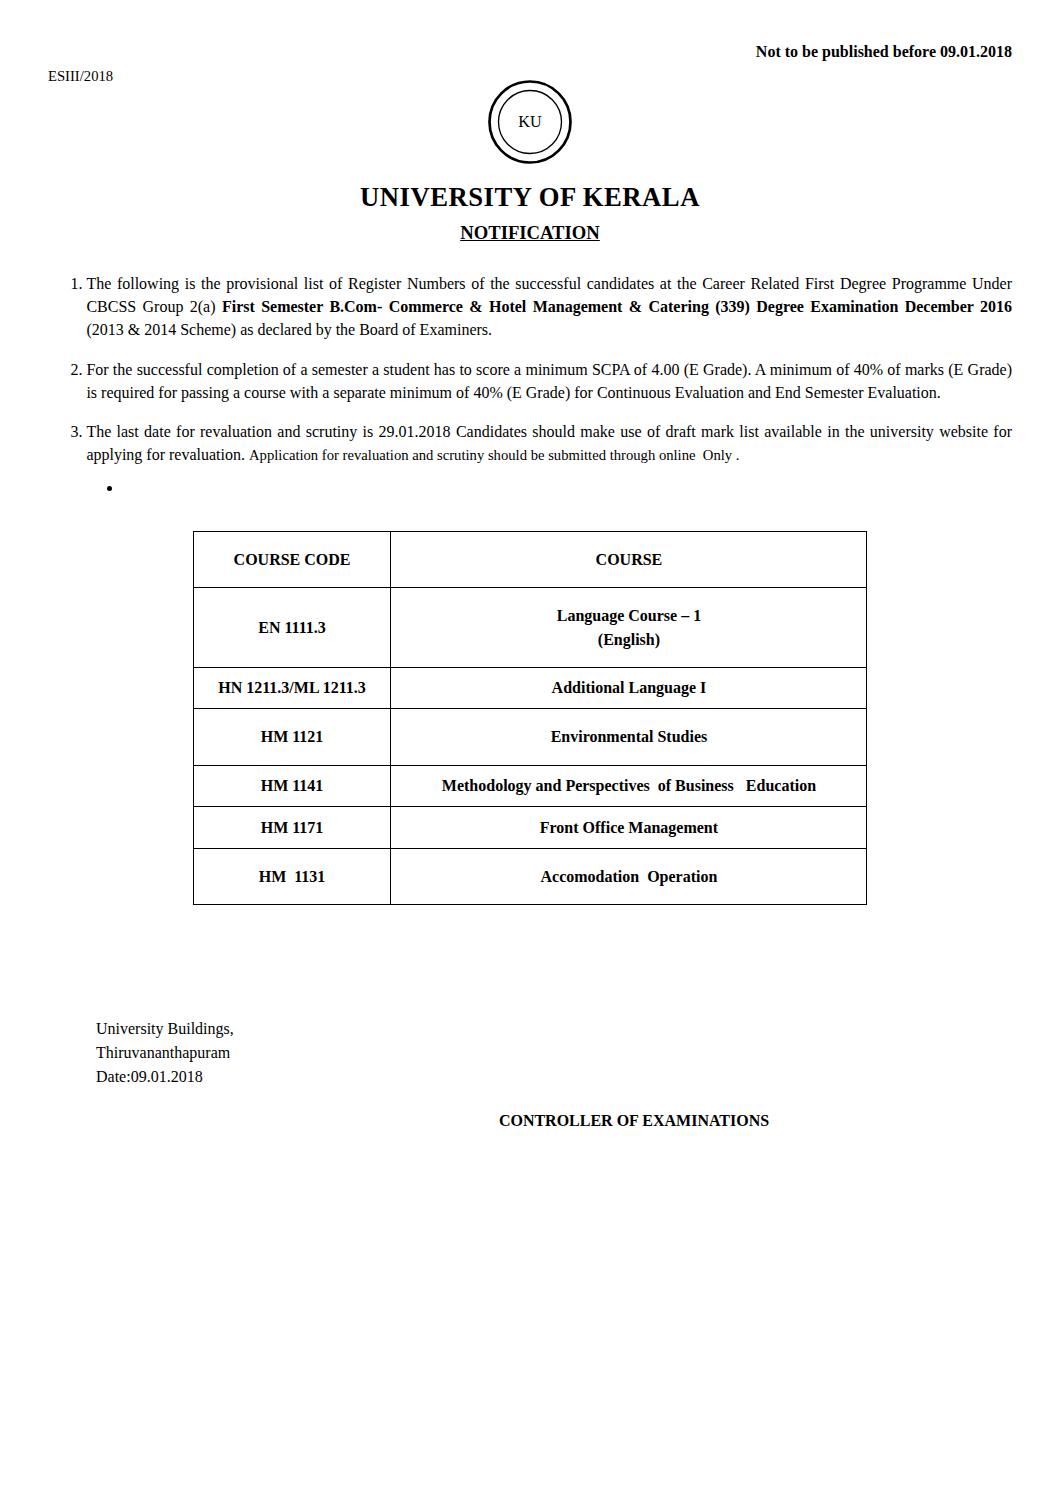Not to be published before 09.01.2018
ESIII/2018
UNIVERSITY OF KERALA
NOTIFICATION
The following is the provisional list of Register Numbers of the successful candidates at the Career Related First Degree Programme Under CBCSS Group 2(a) First Semester B.Com- Commerce & Hotel Management & Catering (339) Degree Examination December 2016 (2013 & 2014 Scheme) as declared by the Board of Examiners.
For the successful completion of a semester a student has to score a minimum SCPA of 4.00 (E Grade). A minimum of 40% of marks (E Grade) is required for passing a course with a separate minimum of 40% (E Grade) for Continuous Evaluation and End Semester Evaluation.
The last date for revaluation and scrutiny is 29.01.2018 Candidates should make use of draft mark list available in the university website for applying for revaluation. Application for revaluation and scrutiny should be submitted through online Only .
| COURSE CODE | COURSE |
| --- | --- |
| EN 1111.3 | Language Course – 1 (English) |
| HN 1211.3/ML 1211.3 | Additional Language I |
| HM 1121 | Environmental Studies |
| HM 1141 | Methodology and Perspectives of Business Education |
| HM 1171 | Front Office Management |
| HM 1131 | Accomodation Operation |
University Buildings,
Thiruvananthapuram
Date:09.01.2018
CONTROLLER OF EXAMINATIONS